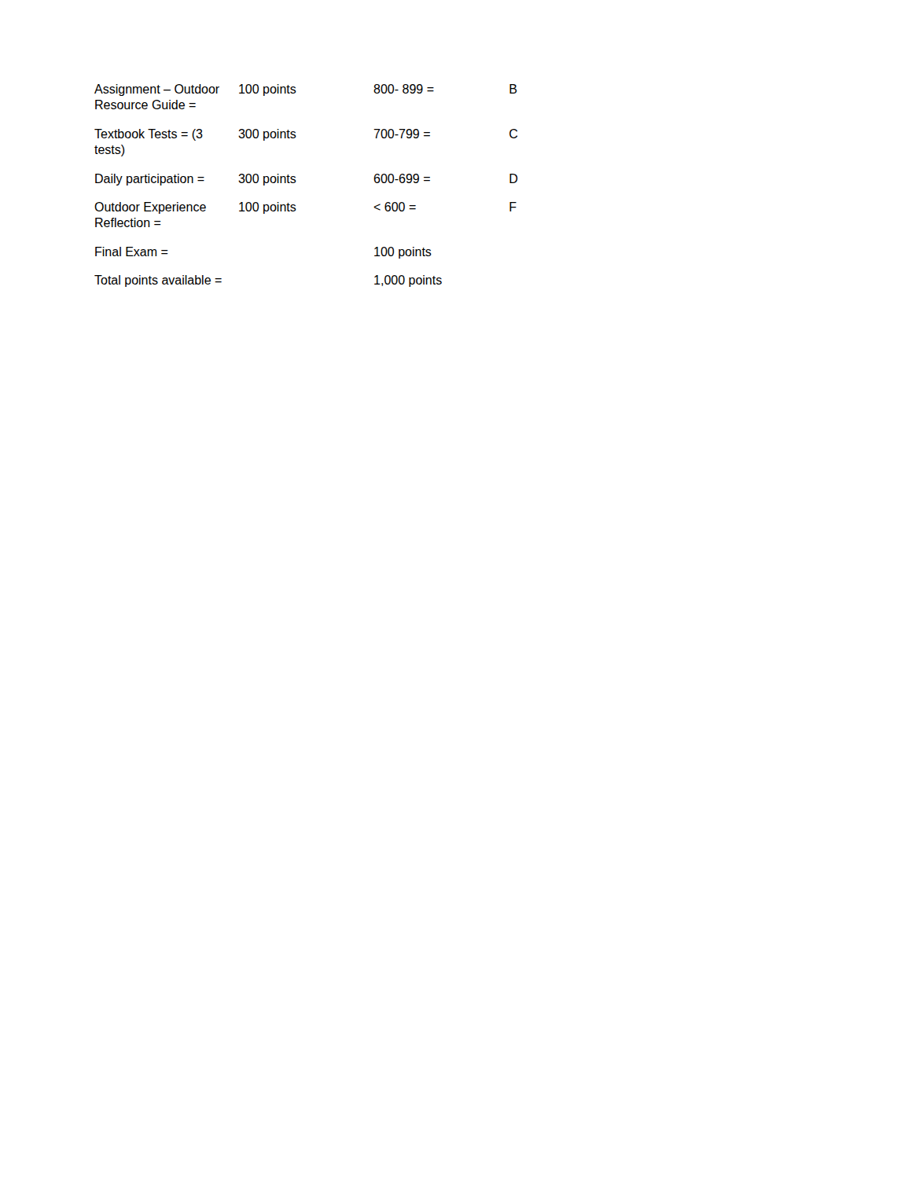| Assignment – Outdoor Resource Guide = | 100 points | 800- 899 = | B |
| Textbook Tests = (3 tests) | 300 points | 700-799 = | C |
| Daily participation = | 300 points | 600-699 = | D |
| Outdoor Experience Reflection = | 100 points | < 600 = | F |
| Final Exam = | | 100 points | |
| Total points available = | | 1,000 points | |